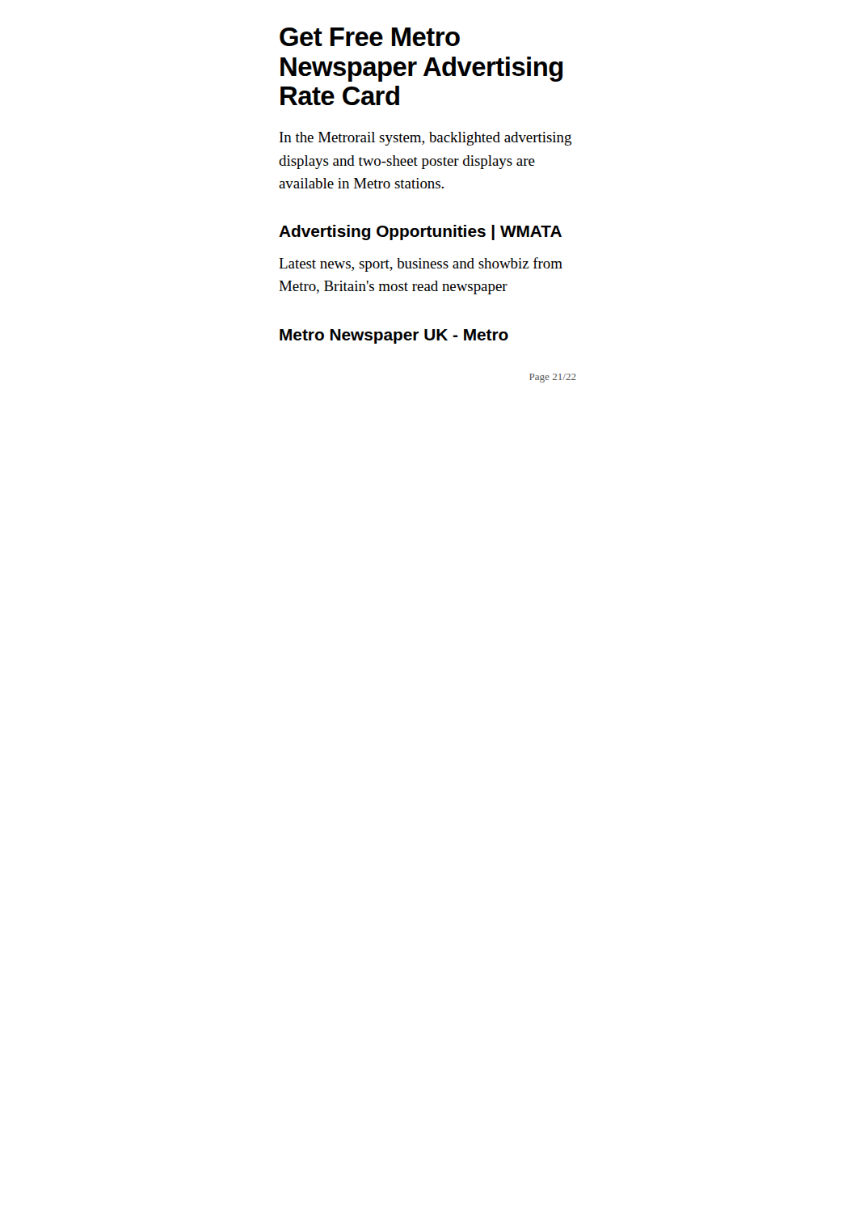Get Free Metro Newspaper Advertising Rate Card
In the Metrorail system, backlighted advertising displays and two-sheet poster displays are available in Metro stations.
Advertising Opportunities | WMATA
Latest news, sport, business and showbiz from Metro, Britain's most read newspaper
Metro Newspaper UK - Metro
Page 21/22